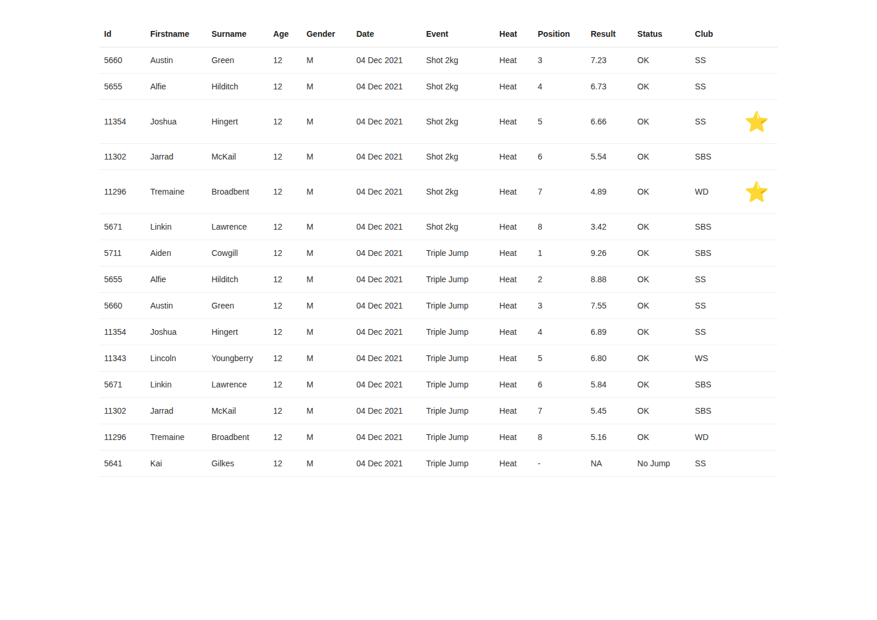| Id | Firstname | Surname | Age | Gender | Date | Event | Heat | Position | Result | Status | Club | |
| --- | --- | --- | --- | --- | --- | --- | --- | --- | --- | --- | --- | --- |
| 5660 | Austin | Green | 12 | M | 04 Dec 2021 | Shot 2kg | Heat | 3 | 7.23 | OK | SS | |
| 5655 | Alfie | Hilditch | 12 | M | 04 Dec 2021 | Shot 2kg | Heat | 4 | 6.73 | OK | SS | |
| 11354 | Joshua | Hingert | 12 | M | 04 Dec 2021 | Shot 2kg | Heat | 5 | 6.66 | OK | SS | ⭐ |
| 11302 | Jarrad | McKail | 12 | M | 04 Dec 2021 | Shot 2kg | Heat | 6 | 5.54 | OK | SBS | |
| 11296 | Tremaine | Broadbent | 12 | M | 04 Dec 2021 | Shot 2kg | Heat | 7 | 4.89 | OK | WD | ⭐ |
| 5671 | Linkin | Lawrence | 12 | M | 04 Dec 2021 | Shot 2kg | Heat | 8 | 3.42 | OK | SBS | |
| 5711 | Aiden | Cowgill | 12 | M | 04 Dec 2021 | Triple Jump | Heat | 1 | 9.26 | OK | SBS | |
| 5655 | Alfie | Hilditch | 12 | M | 04 Dec 2021 | Triple Jump | Heat | 2 | 8.88 | OK | SS | |
| 5660 | Austin | Green | 12 | M | 04 Dec 2021 | Triple Jump | Heat | 3 | 7.55 | OK | SS | |
| 11354 | Joshua | Hingert | 12 | M | 04 Dec 2021 | Triple Jump | Heat | 4 | 6.89 | OK | SS | |
| 11343 | Lincoln | Youngberry | 12 | M | 04 Dec 2021 | Triple Jump | Heat | 5 | 6.80 | OK | WS | |
| 5671 | Linkin | Lawrence | 12 | M | 04 Dec 2021 | Triple Jump | Heat | 6 | 5.84 | OK | SBS | |
| 11302 | Jarrad | McKail | 12 | M | 04 Dec 2021 | Triple Jump | Heat | 7 | 5.45 | OK | SBS | |
| 11296 | Tremaine | Broadbent | 12 | M | 04 Dec 2021 | Triple Jump | Heat | 8 | 5.16 | OK | WD | |
| 5641 | Kai | Gilkes | 12 | M | 04 Dec 2021 | Triple Jump | Heat | - | NA | No Jump | SS | |